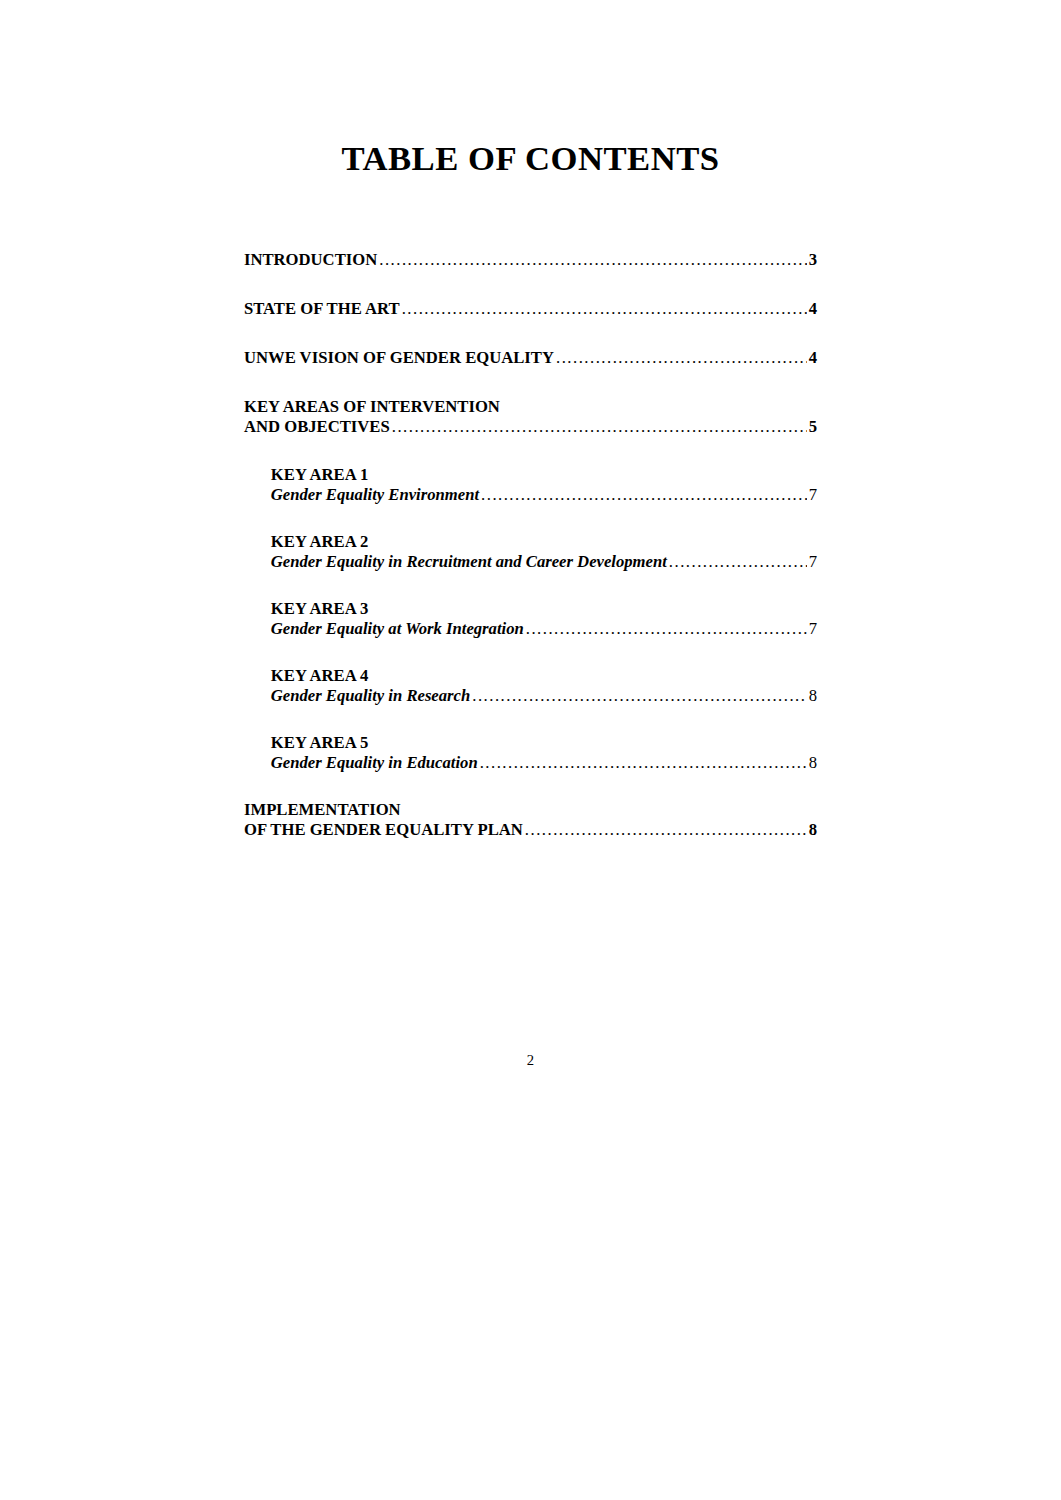TABLE OF CONTENTS
Introduction ........................................................................................................... 3
State of the Art ..................................................................................................... 4
UNWE Vision of Gender Equality ..................................................................... 4
Key Areas of Intervention
and Objectives ......................................................................................................... 5
Key Area 1
Gender Equality Environment ................................................................................... 7
Key Area 2
Gender Equality in Recruitment and Career Development ................................... 7
Key Area 3
Gender Equality at Work Integration ....................................................................... 7
Key Area 4
Gender Equality in Research ..................................................................................... 8
Key Area 5
Gender Equality in Education ................................................................................... 8
Implementation
of the Gender Equality Plan ........................................................................... 8
2